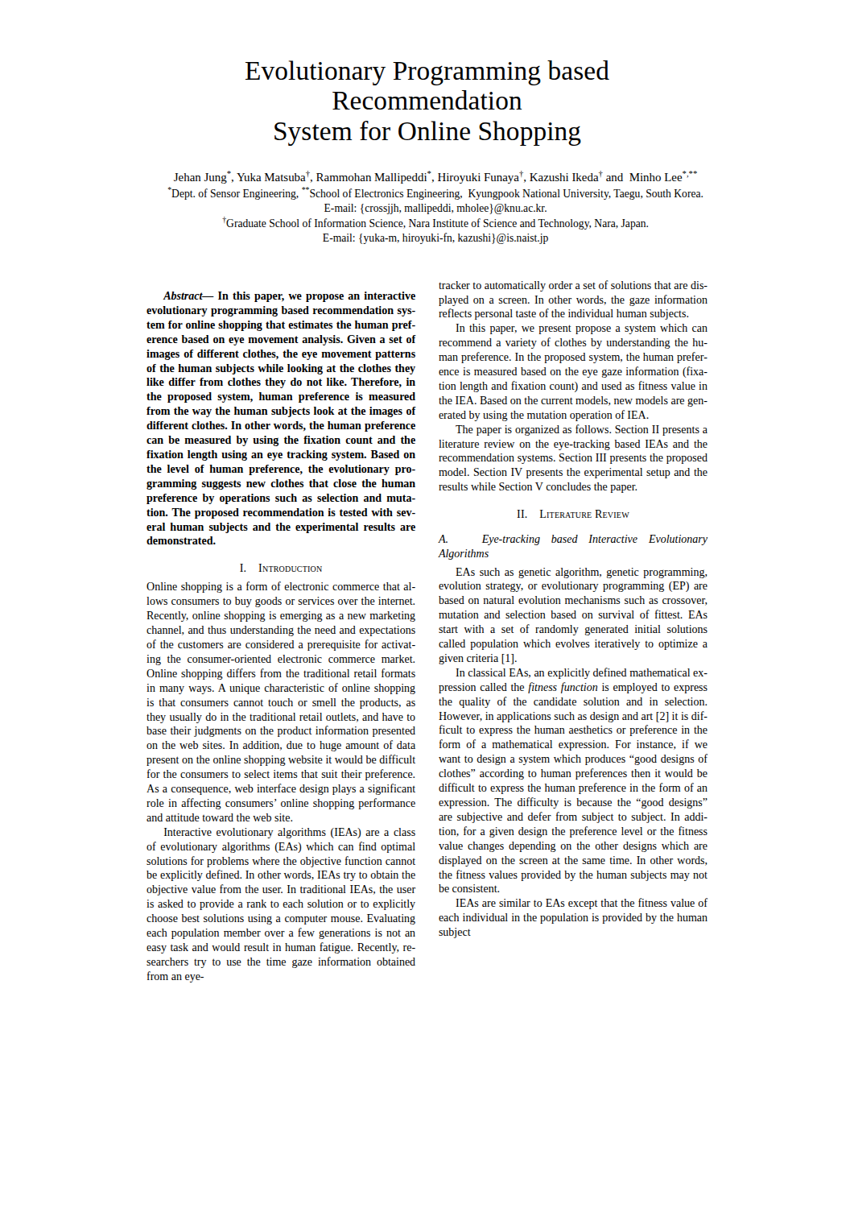Evolutionary Programming based Recommendation
System for Online Shopping
Jehan Jung*, Yuka Matsuba†, Rammohan Mallipeddi*, Hiroyuki Funaya†, Kazushi Ikeda† and Minho Lee*,**
*Dept. of Sensor Engineering, **School of Electronics Engineering, Kyungpook National University, Taegu, South Korea. E-mail: {crossjjh, mallipeddi, mholee}@knu.ac.kr. †Graduate School of Information Science, Nara Institute of Science and Technology, Nara, Japan. E-mail: {yuka-m, hiroyuki-fn, kazushi}@is.naist.jp
Abstract— In this paper, we propose an interactive evolutionary programming based recommendation system for online shopping that estimates the human preference based on eye movement analysis. Given a set of images of different clothes, the eye movement patterns of the human subjects while looking at the clothes they like differ from clothes they do not like. Therefore, in the proposed system, human preference is measured from the way the human subjects look at the images of different clothes. In other words, the human preference can be measured by using the fixation count and the fixation length using an eye tracking system. Based on the level of human preference, the evolutionary programming suggests new clothes that close the human preference by operations such as selection and mutation. The proposed recommendation is tested with several human subjects and the experimental results are demonstrated.
I. Introduction
Online shopping is a form of electronic commerce that allows consumers to buy goods or services over the internet. Recently, online shopping is emerging as a new marketing channel, and thus understanding the need and expectations of the customers are considered a prerequisite for activating the consumer-oriented electronic commerce market. Online shopping differs from the traditional retail formats in many ways. A unique characteristic of online shopping is that consumers cannot touch or smell the products, as they usually do in the traditional retail outlets, and have to base their judgments on the product information presented on the web sites. In addition, due to huge amount of data present on the online shopping website it would be difficult for the consumers to select items that suit their preference. As a consequence, web interface design plays a significant role in affecting consumers’ online shopping performance and attitude toward the web site.
Interactive evolutionary algorithms (IEAs) are a class of evolutionary algorithms (EAs) which can find optimal solutions for problems where the objective function cannot be explicitly defined. In other words, IEAs try to obtain the objective value from the user. In traditional IEAs, the user is asked to provide a rank to each solution or to explicitly choose best solutions using a computer mouse. Evaluating each population member over a few generations is not an easy task and would result in human fatigue. Recently, researchers try to use the time gaze information obtained from an eye-
tracker to automatically order a set of solutions that are displayed on a screen. In other words, the gaze information reflects personal taste of the individual human subjects.
In this paper, we present propose a system which can recommend a variety of clothes by understanding the human preference. In the proposed system, the human preference is measured based on the eye gaze information (fixation length and fixation count) and used as fitness value in the IEA. Based on the current models, new models are generated by using the mutation operation of IEA.
The paper is organized as follows. Section II presents a literature review on the eye-tracking based IEAs and the recommendation systems. Section III presents the proposed model. Section IV presents the experimental setup and the results while Section V concludes the paper.
II. Literature Review
A. Eye-tracking based Interactive Evolutionary Algorithms
EAs such as genetic algorithm, genetic programming, evolution strategy, or evolutionary programming (EP) are based on natural evolution mechanisms such as crossover, mutation and selection based on survival of fittest. EAs start with a set of randomly generated initial solutions called population which evolves iteratively to optimize a given criteria [1].
In classical EAs, an explicitly defined mathematical expression called the fitness function is employed to express the quality of the candidate solution and in selection. However, in applications such as design and art [2] it is difficult to express the human aesthetics or preference in the form of a mathematical expression. For instance, if we want to design a system which produces “good designs of clothes” according to human preferences then it would be difficult to express the human preference in the form of an expression. The difficulty is because the “good designs” are subjective and defer from subject to subject. In addition, for a given design the preference level or the fitness value changes depending on the other designs which are displayed on the screen at the same time. In other words, the fitness values provided by the human subjects may not be consistent.
IEAs are similar to EAs except that the fitness value of each individual in the population is provided by the human subject